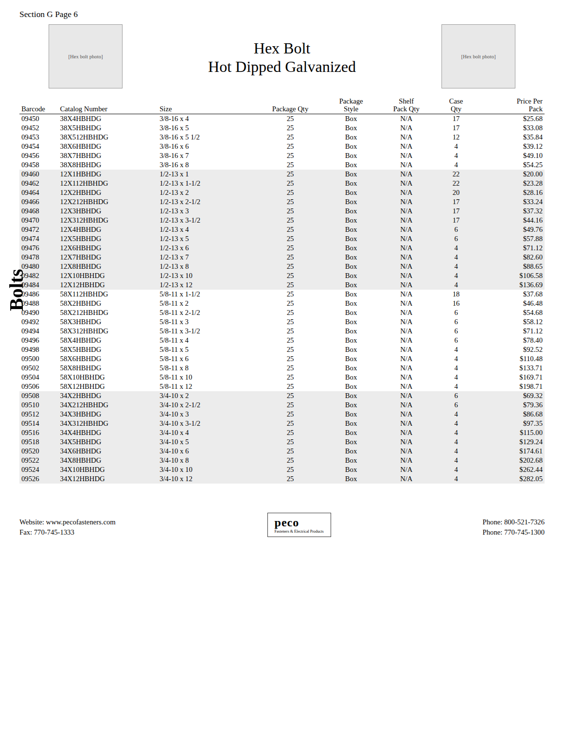Section G Page 6
Bolts
[Hex bolt photo]
[Hex bolt photo]
Hex Bolt
Hot Dipped Galvanized
| Barcode | Catalog Number | Size | Package Qty | Package Style | Shelf Pack Qty | Case Qty | Price Per Pack |
| --- | --- | --- | --- | --- | --- | --- | --- |
| 09450 | 38X4HBHDG | 3/8-16 x 4 | 25 | Box | N/A | 17 | $25.68 |
| 09452 | 38X5HBHDG | 3/8-16 x 5 | 25 | Box | N/A | 17 | $33.08 |
| 09453 | 38X512HBHDG | 3/8-16 x 5 1/2 | 25 | Box | N/A | 12 | $35.84 |
| 09454 | 38X6HBHDG | 3/8-16 x 6 | 25 | Box | N/A | 4 | $39.12 |
| 09456 | 38X7HBHDG | 3/8-16 x 7 | 25 | Box | N/A | 4 | $49.10 |
| 09458 | 38X8HBHDG | 3/8-16 x 8 | 25 | Box | N/A | 4 | $54.25 |
| 09460 | 12X1HBHDG | 1/2-13 x 1 | 25 | Box | N/A | 22 | $20.00 |
| 09462 | 12X112HBHDG | 1/2-13 x 1-1/2 | 25 | Box | N/A | 22 | $23.28 |
| 09464 | 12X2HBHDG | 1/2-13 x 2 | 25 | Box | N/A | 20 | $28.16 |
| 09466 | 12X212HBHDG | 1/2-13 x 2-1/2 | 25 | Box | N/A | 17 | $33.24 |
| 09468 | 12X3HBHDG | 1/2-13 x 3 | 25 | Box | N/A | 17 | $37.32 |
| 09470 | 12X312HBHDG | 1/2-13 x 3-1/2 | 25 | Box | N/A | 17 | $44.16 |
| 09472 | 12X4HBHDG | 1/2-13 x 4 | 25 | Box | N/A | 6 | $49.76 |
| 09474 | 12X5HBHDG | 1/2-13 x 5 | 25 | Box | N/A | 6 | $57.88 |
| 09476 | 12X6HBHDG | 1/2-13 x 6 | 25 | Box | N/A | 4 | $71.12 |
| 09478 | 12X7HBHDG | 1/2-13 x 7 | 25 | Box | N/A | 4 | $82.60 |
| 09480 | 12X8HBHDG | 1/2-13 x 8 | 25 | Box | N/A | 4 | $88.65 |
| 09482 | 12X10HBHDG | 1/2-13 x 10 | 25 | Box | N/A | 4 | $106.58 |
| 09484 | 12X12HBHDG | 1/2-13 x 12 | 25 | Box | N/A | 4 | $136.69 |
| 09486 | 58X112HBHDG | 5/8-11 x 1-1/2 | 25 | Box | N/A | 18 | $37.68 |
| 09488 | 58X2HBHDG | 5/8-11 x 2 | 25 | Box | N/A | 16 | $46.48 |
| 09490 | 58X212HBHDG | 5/8-11 x 2-1/2 | 25 | Box | N/A | 6 | $54.68 |
| 09492 | 58X3HBHDG | 5/8-11 x 3 | 25 | Box | N/A | 6 | $58.12 |
| 09494 | 58X312HBHDG | 5/8-11 x 3-1/2 | 25 | Box | N/A | 6 | $71.12 |
| 09496 | 58X4HBHDG | 5/8-11 x 4 | 25 | Box | N/A | 6 | $78.40 |
| 09498 | 58X5HBHDG | 5/8-11 x 5 | 25 | Box | N/A | 4 | $92.52 |
| 09500 | 58X6HBHDG | 5/8-11 x 6 | 25 | Box | N/A | 4 | $110.48 |
| 09502 | 58X8HBHDG | 5/8-11 x 8 | 25 | Box | N/A | 4 | $133.71 |
| 09504 | 58X10HBHDG | 5/8-11 x 10 | 25 | Box | N/A | 4 | $169.71 |
| 09506 | 58X12HBHDG | 5/8-11 x 12 | 25 | Box | N/A | 4 | $198.71 |
| 09508 | 34X2HBHDG | 3/4-10 x 2 | 25 | Box | N/A | 6 | $69.32 |
| 09510 | 34X212HBHDG | 3/4-10 x 2-1/2 | 25 | Box | N/A | 6 | $79.36 |
| 09512 | 34X3HBHDG | 3/4-10 x 3 | 25 | Box | N/A | 4 | $86.68 |
| 09514 | 34X312HBHDG | 3/4-10 x 3-1/2 | 25 | Box | N/A | 4 | $97.35 |
| 09516 | 34X4HBHDG | 3/4-10 x 4 | 25 | Box | N/A | 4 | $115.00 |
| 09518 | 34X5HBHDG | 3/4-10 x 5 | 25 | Box | N/A | 4 | $129.24 |
| 09520 | 34X6HBHDG | 3/4-10 x 6 | 25 | Box | N/A | 4 | $174.61 |
| 09522 | 34X8HBHDG | 3/4-10 x 8 | 25 | Box | N/A | 4 | $202.68 |
| 09524 | 34X10HBHDG | 3/4-10 x 10 | 25 | Box | N/A | 4 | $262.44 |
| 09526 | 34X12HBHDG | 3/4-10 x 12 | 25 | Box | N/A | 4 | $282.05 |
Website: www.pecofasteners.com
Fax: 770-745-1333
pecoFasteners & Electrical Products
Phone: 800-521-7326
Phone: 770-745-1300